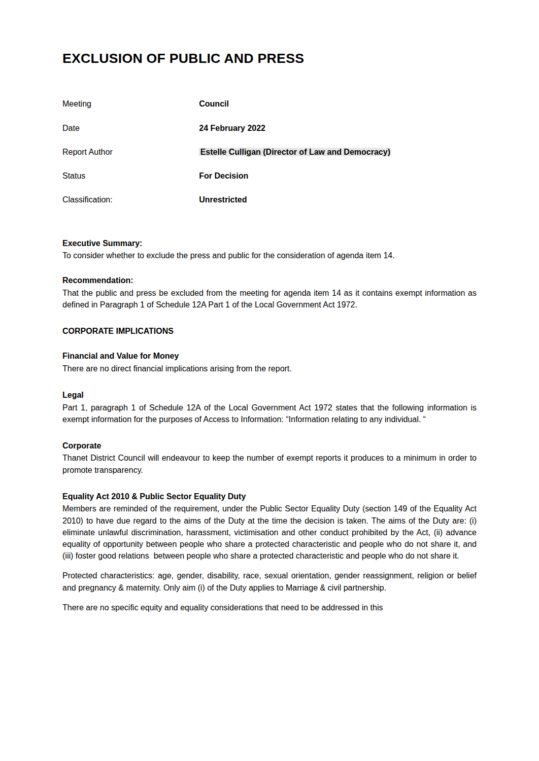EXCLUSION OF PUBLIC AND PRESS
| Meeting | Council |
| Date | 24 February 2022 |
| Report Author | Estelle Culligan (Director of Law and Democracy) |
| Status | For Decision |
| Classification: | Unrestricted |
Executive Summary:
To consider whether to exclude the press and public for the consideration of agenda item 14.
Recommendation:
That the public and press be excluded from the meeting for agenda item 14 as it contains exempt information as defined in Paragraph 1 of Schedule 12A Part 1 of the Local Government Act 1972.
CORPORATE IMPLICATIONS
Financial and Value for Money
There are no direct financial implications arising from the report.
Legal
Part 1, paragraph 1 of Schedule 12A of the Local Government Act 1972 states that the following information is exempt information for the purposes of Access to Information: “Information relating to any individual. “
Corporate
Thanet District Council will endeavour to keep the number of exempt reports it produces to a minimum in order to promote transparency.
Equality Act 2010 & Public Sector Equality Duty
Members are reminded of the requirement, under the Public Sector Equality Duty (section 149 of the Equality Act 2010) to have due regard to the aims of the Duty at the time the decision is taken. The aims of the Duty are: (i) eliminate unlawful discrimination, harassment, victimisation and other conduct prohibited by the Act, (ii) advance equality of opportunity between people who share a protected characteristic and people who do not share it, and (iii) foster good relations between people who share a protected characteristic and people who do not share it.
Protected characteristics: age, gender, disability, race, sexual orientation, gender reassignment, religion or belief and pregnancy & maternity. Only aim (i) of the Duty applies to Marriage & civil partnership.
There are no specific equity and equality considerations that need to be addressed in this